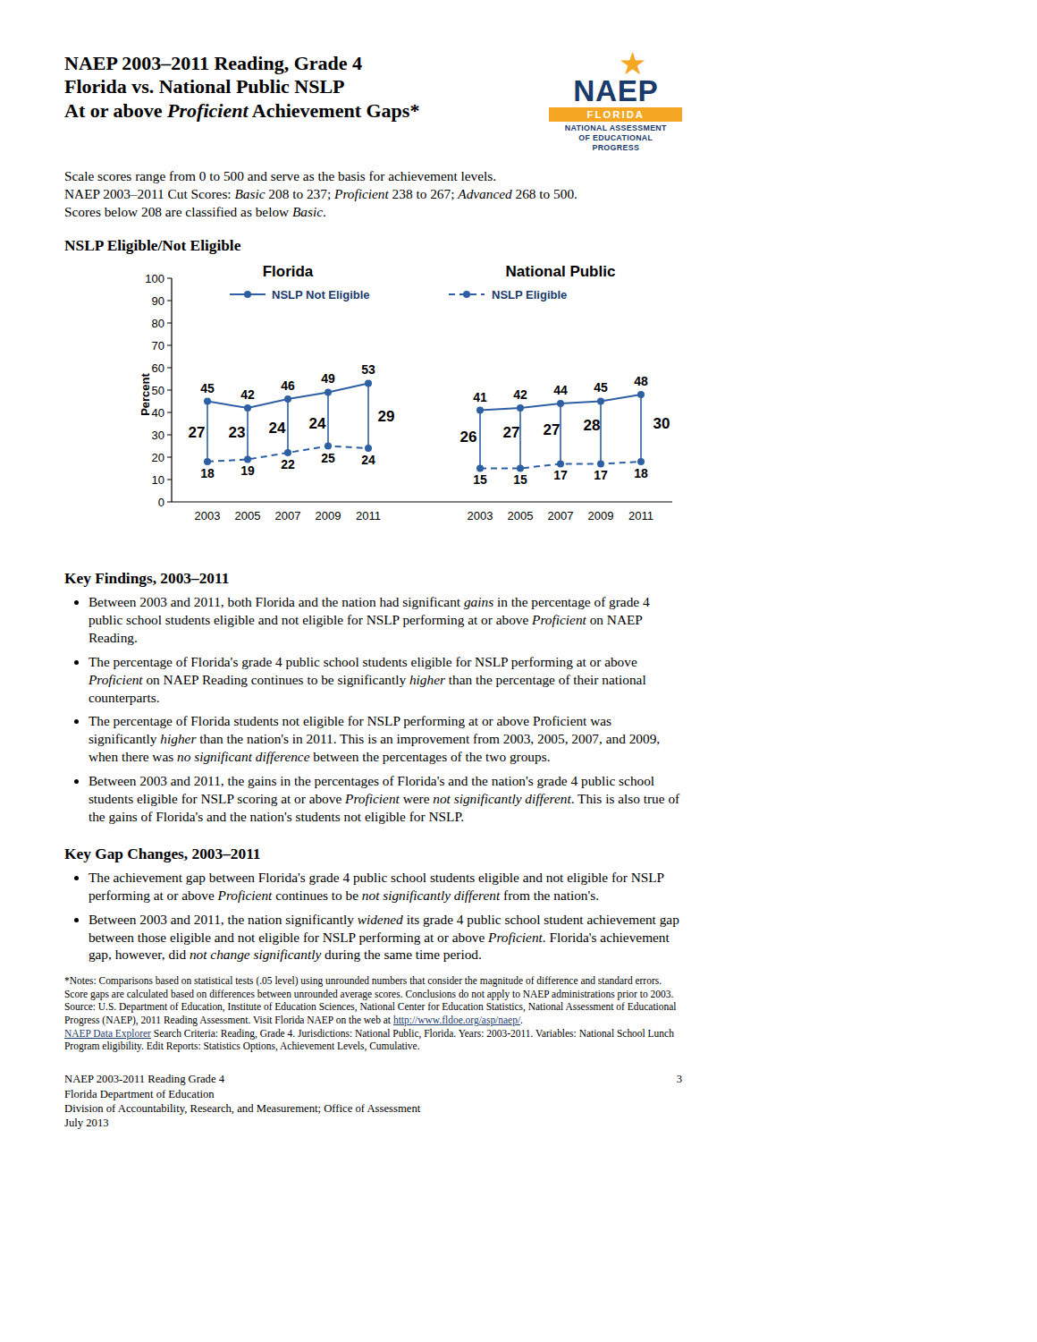★
NAEP
FLORIDA
NATIONAL ASSESSMENT
OF EDUCATIONAL
PROGRESS
NAEP 2003–2011 Reading, Grade 4
Florida vs. National Public NSLP
At or above Proficient Achievement Gaps*
Scale scores range from 0 to 500 and serve as the basis for achievement levels.
NAEP 2003–2011 Cut Scores: Basic 208 to 237; Proficient 238 to 267; Advanced 268 to 500.
Scores below 208 are classified as below Basic.
NSLP Eligible/Not Eligible
100 90 80 70 60 50 40 30 20 10 0 Percent Florida National Public NSLP Not Eligible NSLP Eligible 45 42 46 49 53 18 19 22 25 24 27 23 24 24 29 41 42 44 45 48 15 15 17 17 18 26 27 27 28 30 2003 2005 2007 2009 2011 2003 2005 2007 2009 2011
Key Findings, 2003–2011
Between 2003 and 2011, both Florida and the nation had significant gains in the percentage of grade 4 public school students eligible and not eligible for NSLP performing at or above Proficient on NAEP Reading.
The percentage of Florida's grade 4 public school students eligible for NSLP performing at or above Proficient on NAEP Reading continues to be significantly higher than the percentage of their national counterparts.
The percentage of Florida students not eligible for NSLP performing at or above Proficient was significantly higher than the nation's in 2011. This is an improvement from 2003, 2005, 2007, and 2009, when there was no significant difference between the percentages of the two groups.
Between 2003 and 2011, the gains in the percentages of Florida's and the nation's grade 4 public school students eligible for NSLP scoring at or above Proficient were not significantly different. This is also true of the gains of Florida's and the nation's students not eligible for NSLP.
Key Gap Changes, 2003–2011
The achievement gap between Florida's grade 4 public school students eligible and not eligible for NSLP performing at or above Proficient continues to be not significantly different from the nation's.
Between 2003 and 2011, the nation significantly widened its grade 4 public school student achievement gap between those eligible and not eligible for NSLP performing at or above Proficient. Florida's achievement gap, however, did not change significantly during the same time period.
*Notes: Comparisons based on statistical tests (.05 level) using unrounded numbers that consider the magnitude of difference and standard errors. Score gaps are calculated based on differences between unrounded average scores. Conclusions do not apply to NAEP administrations prior to 2003.
Source: U.S. Department of Education, Institute of Education Sciences, National Center for Education Statistics, National Assessment of Educational Progress (NAEP), 2011 Reading Assessment. Visit Florida NAEP on the web at http://www.fldoe.org/asp/naep/.
NAEP Data Explorer Search Criteria: Reading, Grade 4. Jurisdictions: National Public, Florida. Years: 2003-2011. Variables: National School Lunch Program eligibility. Edit Reports: Statistics Options, Achievement Levels, Cumulative.
3 NAEP 2003-2011 Reading Grade 4
Florida Department of Education
Division of Accountability, Research, and Measurement; Office of Assessment
July 2013